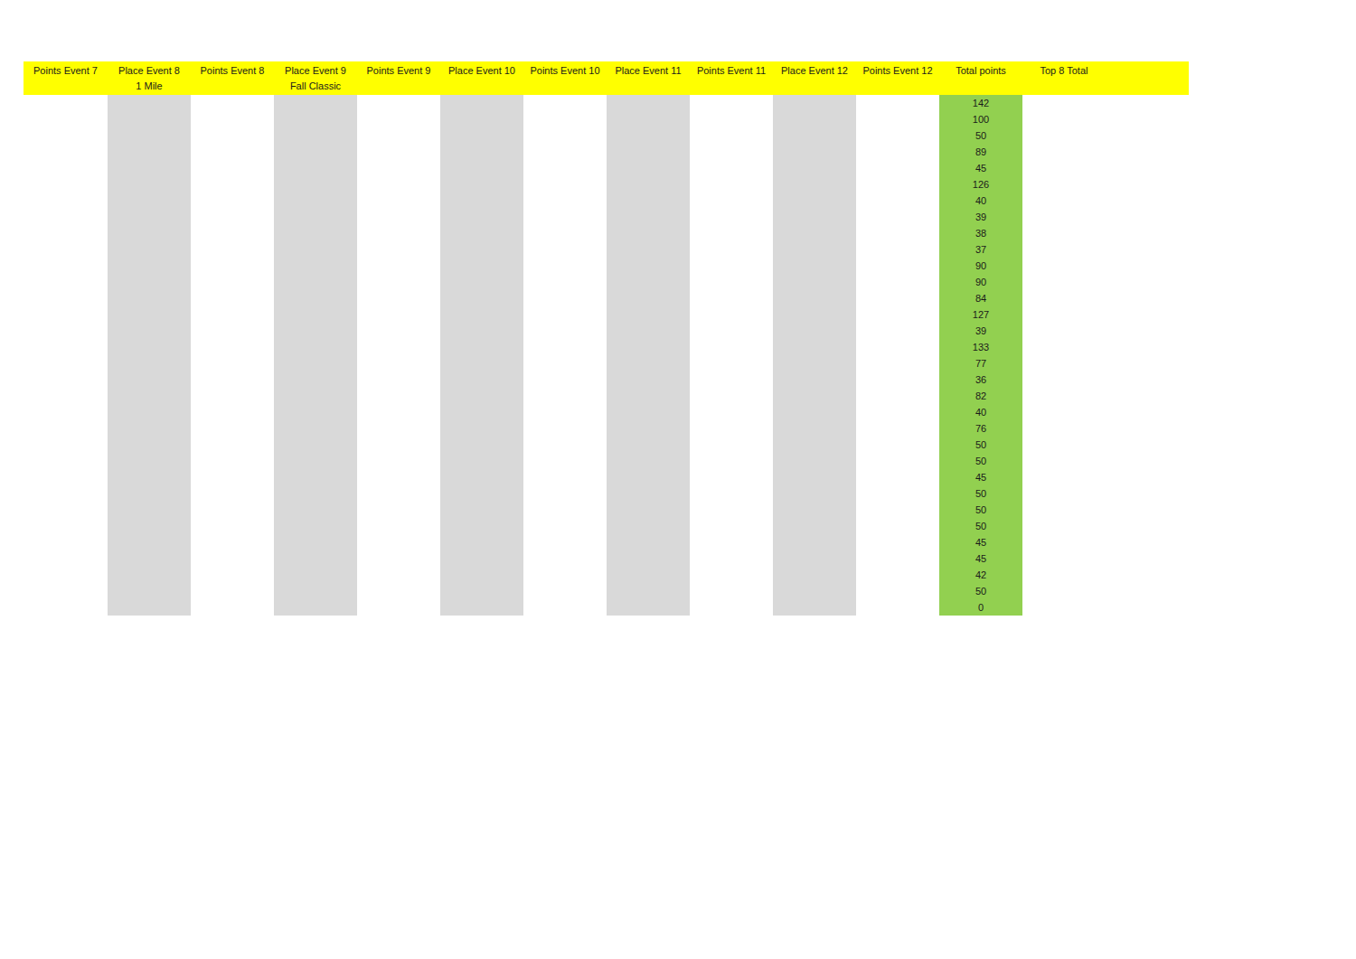| Points Event 7 | Place Event 8 1 Mile | Points Event 8 | Place Event 9 Fall Classic | Points Event 9 | Place Event 10 | Points Event 10 | Place Event 11 | Points Event 11 | Place Event 12 | Points Event 12 | Total points | Top 8 Total | |
| --- | --- | --- | --- | --- | --- | --- | --- | --- | --- | --- | --- | --- | --- |
| | | | | | | | | | | | 142 | | |
| | | | | | | | | | | | 100 | | |
| | | | | | | | | | | | 50 | | |
| | | | | | | | | | | | 89 | | |
| | | | | | | | | | | | 45 | | |
| | | | | | | | | | | | 126 | | |
| | | | | | | | | | | | 40 | | |
| | | | | | | | | | | | 39 | | |
| | | | | | | | | | | | 38 | | |
| | | | | | | | | | | | 37 | | |
| | | | | | | | | | | | 90 | | |
| | | | | | | | | | | | 90 | | |
| | | | | | | | | | | | 84 | | |
| | | | | | | | | | | | 127 | | |
| | | | | | | | | | | | 39 | | |
| | | | | | | | | | | | 133 | | |
| | | | | | | | | | | | 77 | | |
| | | | | | | | | | | | 36 | | |
| | | | | | | | | | | | 82 | | |
| | | | | | | | | | | | 40 | | |
| | | | | | | | | | | | 76 | | |
| | | | | | | | | | | | 50 | | |
| | | | | | | | | | | | 50 | | |
| | | | | | | | | | | | 45 | | |
| | | | | | | | | | | | 50 | | |
| | | | | | | | | | | | 50 | | |
| | | | | | | | | | | | 50 | | |
| | | | | | | | | | | | 45 | | |
| | | | | | | | | | | | 45 | | |
| | | | | | | | | | | | 42 | | |
| | | | | | | | | | | | 50 | | |
| | | | | | | | | | | | 0 | | |